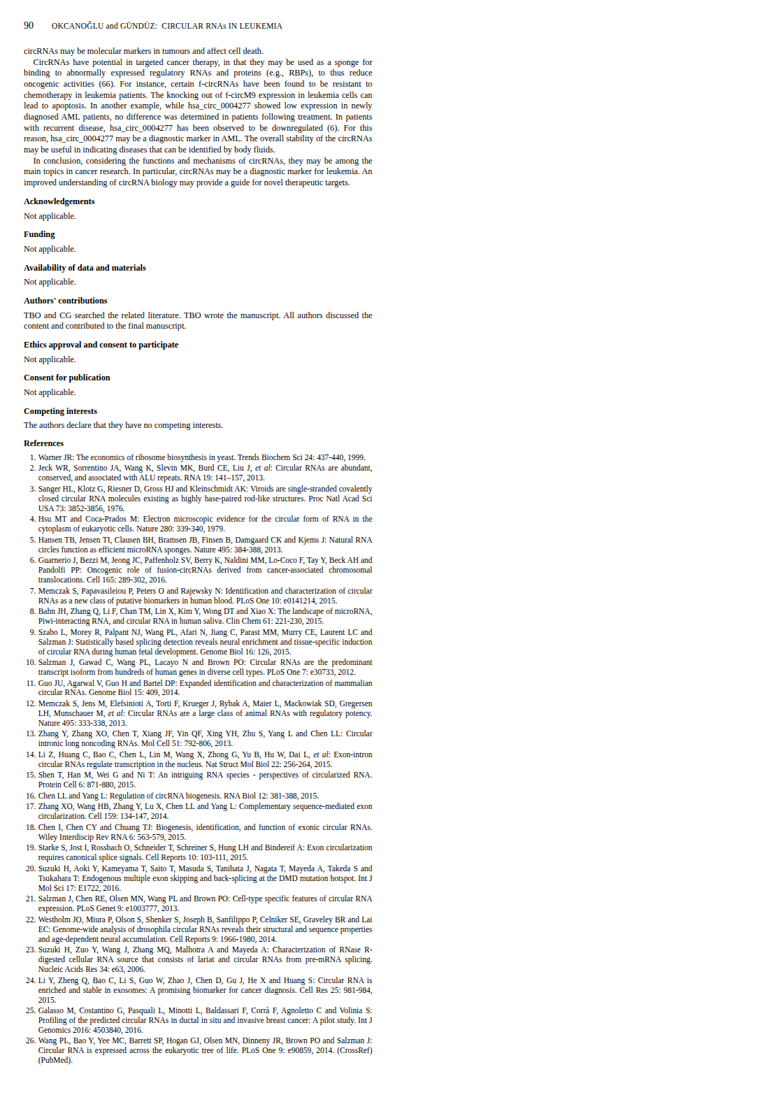90 OKCANOĞLU and GÜNDÜZ: CIRCULAR RNAs IN LEUKEMIA
circRNAs may be molecular markers in tumours and affect cell death.
CircRNAs have potential in targeted cancer therapy, in that they may be used as a sponge for binding to abnormally expressed regulatory RNAs and proteins (e.g., RBPs), to thus reduce oncogenic activities (66). For instance, certain f-circRNAs have been found to be resistant to chemotherapy in leukemia patients. The knocking out of f-circM9 expression in leukemia cells can lead to apoptosis. In another example, while hsa_circ_0004277 showed low expression in newly diagnosed AML patients, no difference was determined in patients following treatment. In patients with recurrent disease, hsa_circ_0004277 has been observed to be downregulated (6). For this reason, hsa_circ_0004277 may be a diagnostic marker in AML. The overall stability of the circRNAs may be useful in indicating diseases that can be identified by body fluids.
In conclusion, considering the functions and mechanisms of circRNAs, they may be among the main topics in cancer research. In particular, circRNAs may be a diagnostic marker for leukemia. An improved understanding of circRNA biology may provide a guide for novel therapeutic targets.
Acknowledgements
Not applicable.
Funding
Not applicable.
Availability of data and materials
Not applicable.
Authors' contributions
TBO and CG searched the related literature. TBO wrote the manuscript. All authors discussed the content and contributed to the final manuscript.
Ethics approval and consent to participate
Not applicable.
Consent for publication
Not applicable.
Competing interests
The authors declare that they have no competing interests.
References
Warner JR: The economics of ribosome biosynthesis in yeast. Trends Biochem Sci 24: 437-440, 1999.
Jeck WR, Sorrentino JA, Wang K, Slevin MK, Burd CE, Liu J, et al: Circular RNAs are abundant, conserved, and associated with ALU repeats. RNA 19: 141–157, 2013.
Sanger HL, Klotz G, Riesner D, Gross HJ and Kleinschmidt AK: Viroids are single-stranded covalently closed circular RNA molecules existing as highly base-paired rod-like structures. Proc Natl Acad Sci USA 73: 3852-3856, 1976.
Hsu MT and Coca-Prados M: Electron microscopic evidence for the circular form of RNA in the cytoplasm of eukaryotic cells. Nature 280: 339-340, 1979.
Hansen TB, Jensen TI, Clausen BH, Bramsen JB, Finsen B, Damgaard CK and Kjems J: Natural RNA circles function as efficient microRNA sponges. Nature 495: 384-388, 2013.
Guarnerio J, Bezzi M, Jeong JC, Paffenholz SV, Berry K, Naldini MM, Lo-Coco F, Tay Y, Beck AH and Pandolfi PP: Oncogenic role of fusion-circRNAs derived from cancer-associated chromosomal translocations. Cell 165: 289-302, 2016.
Memczak S, Papavasileiou P, Peters O and Rajewsky N: Identification and characterization of circular RNAs as a new class of putative biomarkers in human blood. PLoS One 10: e0141214, 2015.
Bahn JH, Zhang Q, Li F, Chan TM, Lin X, Kim Y, Wong DT and Xiao X: The landscape of microRNA, Piwi-interacting RNA, and circular RNA in human saliva. Clin Chem 61: 221-230, 2015.
Szabo L, Morey R, Palpant NJ, Wang PL, Afari N, Jiang C, Parast MM, Murry CE, Laurent LC and Salzman J: Statistically based splicing detection reveals neural enrichment and tissue-specific induction of circular RNA during human fetal development. Genome Biol 16: 126, 2015.
Salzman J, Gawad C, Wang PL, Lacayo N and Brown PO: Circular RNAs are the predominant transcript isoform from hundreds of human genes in diverse cell types. PLoS One 7: e30733, 2012.
Guo JU, Agarwal V, Guo H and Bartel DP: Expanded identification and characterization of mammalian circular RNAs. Genome Biol 15: 409, 2014.
Memczak S, Jens M, Elefsinioti A, Torti F, Krueger J, Rybak A, Maier L, Mackowiak SD, Gregersen LH, Munschauer M, et al: Circular RNAs are a large class of animal RNAs with regulatory potency. Nature 495: 333-338, 2013.
Zhang Y, Zhang XO, Chen T, Xiang JF, Yin QF, Xing YH, Zhu S, Yang L and Chen LL: Circular intronic long noncoding RNAs. Mol Cell 51: 792-806, 2013.
Li Z, Huang C, Bao C, Chen L, Lin M, Wang X, Zhong G, Yu B, Hu W, Dai L, et al: Exon-intron circular RNAs regulate transcription in the nucleus. Nat Struct Mol Biol 22: 256-264, 2015.
Shen T, Han M, Wei G and Ni T: An intriguing RNA species - perspectives of circularized RNA. Protein Cell 6: 871-880, 2015.
Chen LL and Yang L: Regulation of circRNA biogenesis. RNA Biol 12: 381-388, 2015.
Zhang XO, Wang HB, Zhang Y, Lu X, Chen LL and Yang L: Complementary sequence-mediated exon circularization. Cell 159: 134-147, 2014.
Chen I, Chen CY and Chuang TJ: Biogenesis, identification, and function of exonic circular RNAs. Wiley Interdiscip Rev RNA 6: 563-579, 2015.
Starke S, Jost I, Rossbach O, Schneider T, Schreiner S, Hung LH and Bindereif A: Exon circularization requires canonical splice signals. Cell Reports 10: 103-111, 2015.
Suzuki H, Aoki Y, Kameyama T, Saito T, Masuda S, Tanihata J, Nagata T, Mayeda A, Takeda S and Tsukahara T: Endogenous multiple exon skipping and back-splicing at the DMD mutation hotspot. Int J Mol Sci 17: E1722, 2016.
Salzman J, Chen RE, Olsen MN, Wang PL and Brown PO: Cell-type specific features of circular RNA expression. PLoS Genet 9: e1003777, 2013.
Westholm JO, Miura P, Olson S, Shenker S, Joseph B, Sanfilippo P, Celniker SE, Graveley BR and Lai EC: Genome-wide analysis of drosophila circular RNAs reveals their structural and sequence properties and age-dependent neural accumulation. Cell Reports 9: 1966-1980, 2014.
Suzuki H, Zuo Y, Wang J, Zhang MQ, Malhotra A and Mayeda A: Characterization of RNase R-digested cellular RNA source that consists of lariat and circular RNAs from pre-mRNA splicing. Nucleic Acids Res 34: e63, 2006.
Li Y, Zheng Q, Bao C, Li S, Guo W, Zhao J, Chen D, Gu J, He X and Huang S: Circular RNA is enriched and stable in exosomes: A promising biomarker for cancer diagnosis. Cell Res 25: 981-984, 2015.
Galasso M, Costantino G, Pasquali L, Minotti L, Baldassari F, Corrà F, Agnoletto C and Volinia S: Profiling of the predicted circular RNAs in ductal in situ and invasive breast cancer: A pilot study. Int J Genomics 2016: 4503840, 2016.
Wang PL, Bao Y, Yee MC, Barrett SP, Hogan GJ, Olsen MN, Dinneny JR, Brown PO and Salzman J: Circular RNA is expressed across the eukaryotic tree of life. PLoS One 9: e90859, 2014. (CrossRef) (PubMed).